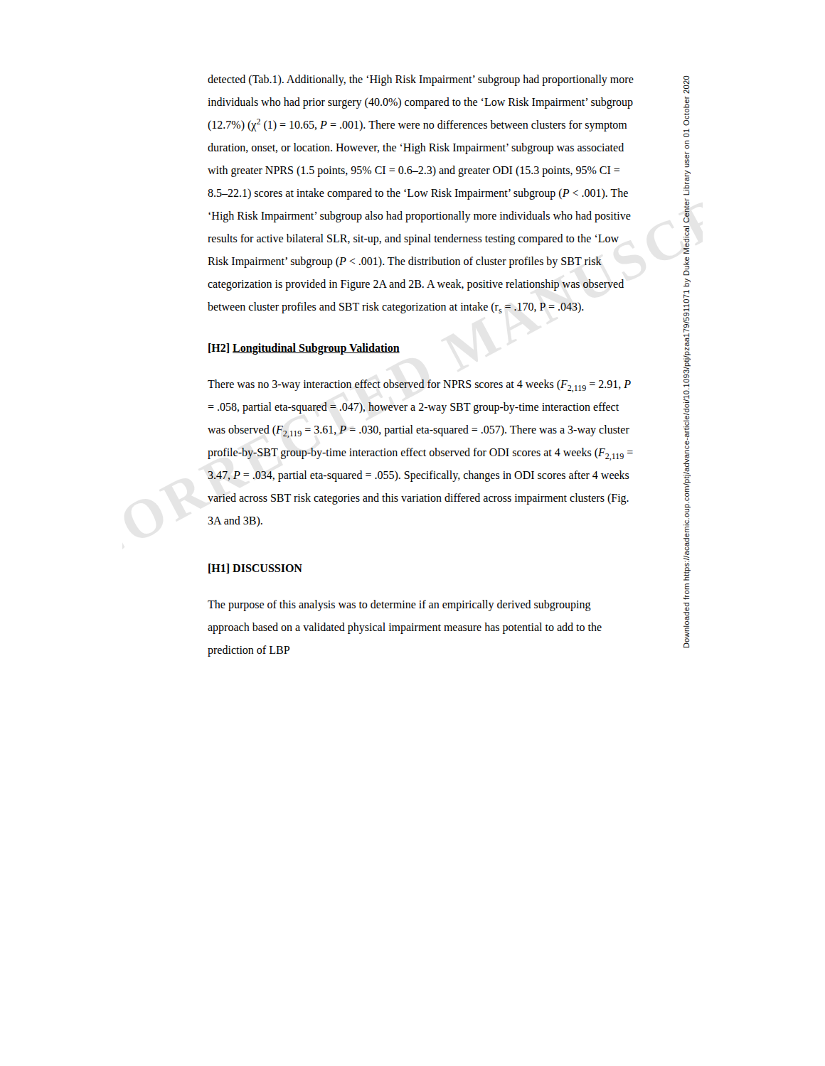UNCORRECTED MANUSCRIPT
Downloaded from https://academic.oup.com/ptj/advance-article/doi/10.1093/ptj/pzaa179/5911071 by Duke Medical Center Library user on 01 October 2020
detected (Tab.1). Additionally, the ‘High Risk Impairment’ subgroup had proportionally more individuals who had prior surgery (40.0%) compared to the ‘Low Risk Impairment’ subgroup (12.7%) (χ2 (1) = 10.65, P = .001). There were no differences between clusters for symptom duration, onset, or location. However, the ‘High Risk Impairment’ subgroup was associated with greater NPRS (1.5 points, 95% CI = 0.6–2.3) and greater ODI (15.3 points, 95% CI = 8.5–22.1) scores at intake compared to the ‘Low Risk Impairment’ subgroup (P < .001). The ‘High Risk Impairment’ subgroup also had proportionally more individuals who had positive results for active bilateral SLR, sit-up, and spinal tenderness testing compared to the ‘Low Risk Impairment’ subgroup (P < .001). The distribution of cluster profiles by SBT risk categorization is provided in Figure 2A and 2B. A weak, positive relationship was observed between cluster profiles and SBT risk categorization at intake (rs = .170, P = .043).
[H2] Longitudinal Subgroup Validation
There was no 3-way interaction effect observed for NPRS scores at 4 weeks (F2,119 = 2.91, P = .058, partial eta-squared = .047), however a 2-way SBT group-by-time interaction effect was observed (F2,119 = 3.61, P = .030, partial eta-squared = .057). There was a 3-way cluster profile-by-SBT group-by-time interaction effect observed for ODI scores at 4 weeks (F2,119 = 3.47, P = .034, partial eta-squared = .055). Specifically, changes in ODI scores after 4 weeks varied across SBT risk categories and this variation differed across impairment clusters (Fig. 3A and 3B).
[H1] DISCUSSION
The purpose of this analysis was to determine if an empirically derived subgrouping approach based on a validated physical impairment measure has potential to add to the prediction of LBP